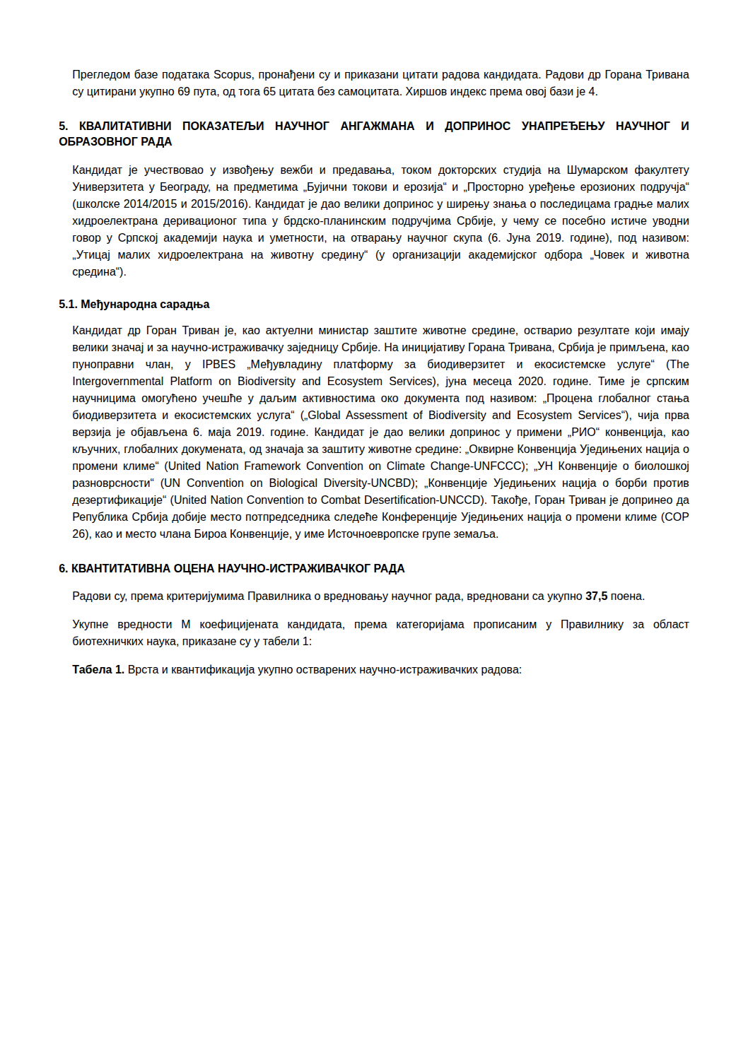Прегледом базе података Scopus, пронађени су и приказани цитати радова кандидата. Радови др Горана Тривана су цитирани укупно 69 пута, од тога 65 цитата без самоцитата. Хиршов индекс према овој бази је 4.
5. КВАЛИТАТИВНИ ПОКАЗАТЕЉИ НАУЧНОГ АНГАЖМАНА И ДОПРИНОС УНАПРЕЂЕЊУ НАУЧНОГ И ОБРАЗОВНОГ РАДА
Кандидат је учествовао у извођењу вежби и предавања, током докторских студија на Шумарском факултету Универзитета у Београду, на предметима „Бујични токови и ерозија“ и „Просторно уређење ерозионих подручја“ (школске 2014/2015 и 2015/2016). Кандидат је дао велики допринос у ширењу знања о последицама градње малих хидроелектрана деривационог типа у брдско-планинским подручјима Србије, у чему се посебно истиче уводни говор у Српској академији наука и уметности, на отварању научног скупа (6. Јуна 2019. године), под називом: „Утицај малих хидроелектрана на животну средину“ (у организацији академијског одбора „Човек и животна средина“).
5.1. Међународна сарадња
Кандидат др Горан Триван је, као актуелни министар заштите животне средине, остварио резултате који имају велики значај и за научно-истраживачку заједницу Србије. На иницијативу Горана Тривана, Србија је примљена, као пуноправни члан, у IPBES „Међувладину платформу за биодиверзитет и екосистемске услуге“ (The Intergovernmental Platform on Biodiversity and Ecosystem Services), јуна месеца 2020. године. Тиме је српским научницима омогућено учешће у даљим активностима око документа под називом: „Процена глобалног стања биодиверзитета и екосистемских услуга“ („Global Assessment of Biodiversity and Ecosystem Services“), чија прва верзија је објављена 6. маја 2019. године. Кандидат је дао велики допринос у примени „РИО“ конвенција, као кључних, глобалних докумената, од значаја за заштиту животне средине: „Оквирне Конвенција Уједињених нација о промени климе“ (United Nation Framework Convention on Climate Change-UNFCCC); „УН Конвенције о биолошкој разноврсности“ (UN Convention on Biological Diversity-UNCBD); „Конвенције Уједињених нација о борби против дезертификације“ (United Nation Convention to Combat Desertification-UNCCD). Такође, Горан Триван је допринео да Република Србија добије место потпредседника следеће Конференције Уједињених нација о промени климе (COP 26), као и место члана Бироа Конвенције, у име Источноевропске групе земаља.
6. КВАНТИТАТИВНА ОЦЕНА НАУЧНО-ИСТРАЖИВАЧКОГ РАДА
Радови су, према критеријумима Правилника о вредновању научног рада, вредновани са укупно 37,5 поена.
Укупне вредности М коефицијената кандидата, према категоријама прописаним у Правилнику за област биотехничких наука, приказане су у табели 1:
Табела 1. Врста и квантификација укупно остварених научно-истраживачких радова: